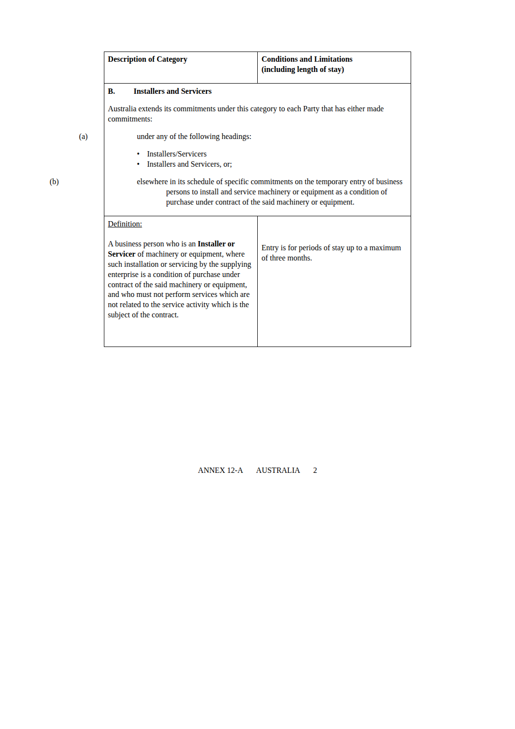| Description of Category | Conditions and Limitations (including length of stay) |
| B. Installers and Servicers Australia extends its commitments under this category to each Party that has either made commitments: (a) under any of the following headings: Installers/Servicers Installers and Servicers, or; (b) elsewhere in its schedule of specific commitments on the temporary entry of business persons to install and service machinery or equipment as a condition of purchase under contract of the said machinery or equipment. |
| Definition: A business person who is an Installer or Servicer of machinery or equipment, where such installation or servicing by the supplying enterprise is a condition of purchase under contract of the said machinery or equipment, and who must not perform services which are not related to the service activity which is the subject of the contract. | Entry is for periods of stay up to a maximum of three months. |
ANNEX 12-A AUSTRALIA 2